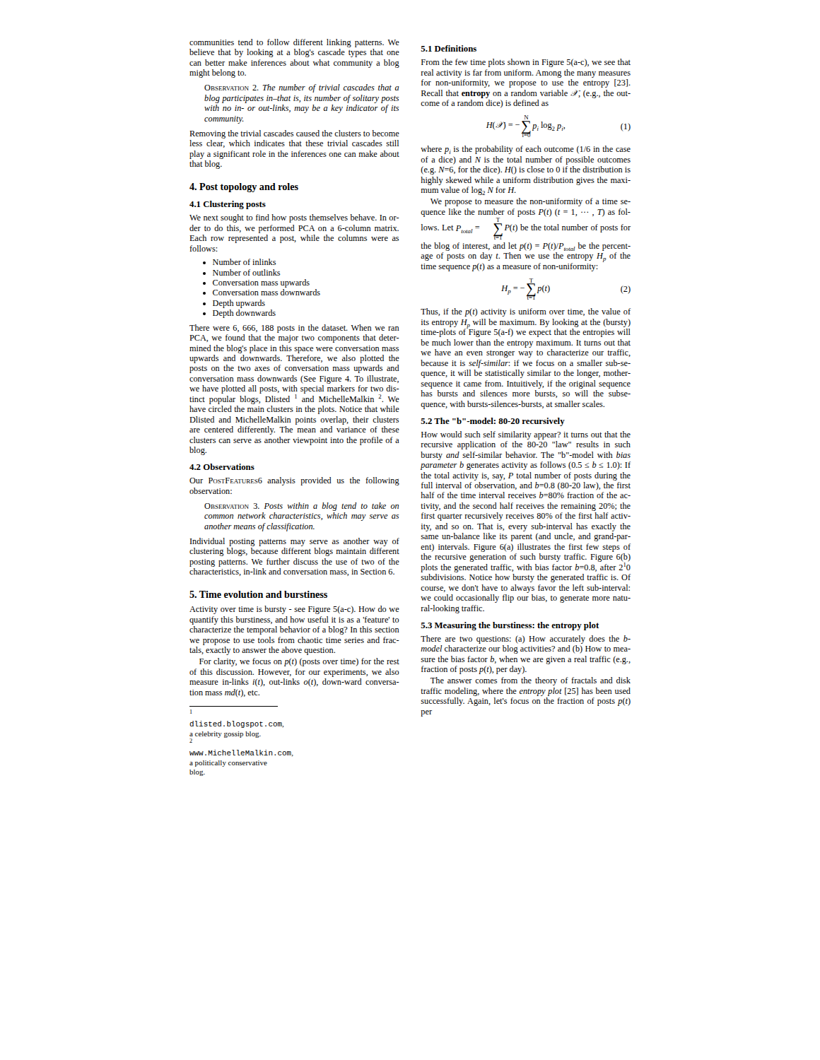communities tend to follow different linking patterns. We believe that by looking at a blog's cascade types that one can better make inferences about what community a blog might belong to.
Observation 2. The number of trivial cascades that a blog participates in–that is, its number of solitary posts with no in- or out-links, may be a key indicator of its community.
Removing the trivial cascades caused the clusters to become less clear, which indicates that these trivial cascades still play a significant role in the inferences one can make about that blog.
4. Post topology and roles
4.1 Clustering posts
We next sought to find how posts themselves behave. In order to do this, we performed PCA on a 6-column matrix. Each row represented a post, while the columns were as follows:
Number of inlinks
Number of outlinks
Conversation mass upwards
Conversation mass downwards
Depth upwards
Depth downwards
There were 6, 666, 188 posts in the dataset. When we ran PCA, we found that the major two components that determined the blog's place in this space were conversation mass upwards and downwards. Therefore, we also plotted the posts on the two axes of conversation mass upwards and conversation mass downwards (See Figure 4. To illustrate, we have plotted all posts, with special markers for two distinct popular blogs, Dlisted 1 and MichelleMalkin 2. We have circled the main clusters in the plots. Notice that while Dlisted and MichelleMalkin points overlap, their clusters are centered differently. The mean and variance of these clusters can serve as another viewpoint into the profile of a blog.
4.2 Observations
Our PostFeatures6 analysis provided us the following observation:
Observation 3. Posts within a blog tend to take on common network characteristics, which may serve as another means of classification.
Individual posting patterns may serve as another way of clustering blogs, because different blogs maintain different posting patterns. We further discuss the use of two of the characteristics, in-link and conversation mass, in Section 6.
5. Time evolution and burstiness
Activity over time is bursty - see Figure 5(a-c). How do we quantify this burstiness, and how useful it is as a 'feature' to characterize the temporal behavior of a blog? In this section we propose to use tools from chaotic time series and fractals, exactly to answer the above question.
For clarity, we focus on p(t) (posts over time) for the rest of this discussion. However, for our experiments, we also measure in-links i(t), out-links o(t), down-ward conversation mass md(t), etc.
1 dlisted.blogspot.com, a celebrity gossip blog.
2 www.MichelleMalkin.com, a politically conservative blog.
5.1 Definitions
From the few time plots shown in Figure 5(a-c), we see that real activity is far from uniform. Among the many measures for non-uniformity, we propose to use the entropy [23]. Recall that entropy on a random variable 𝒳, (e.g., the outcome of a random dice) is defined as
H(𝒳) = −N∑i=0 pi log2 pi,
(1)
where pi is the probability of each outcome (1/6 in the case of a dice) and N is the total number of possible outcomes (e.g. N=6, for the dice). H() is close to 0 if the distribution is highly skewed while a uniform distribution gives the maximum value of log2 N for H.
We propose to measure the non-uniformity of a time sequence like the number of posts P(t) (t = 1, ··· , T) as follows. Let Ptotal = T∑t=1 P(t) be the total number of posts for the blog of interest, and let p(t) = P(t)/Ptotal be the percentage of posts on day t. Then we use the entropy Hp of the time sequence p(t) as a measure of non-uniformity:
Hp = −T∑t=1 p(t)
(2)
Thus, if the p(t) activity is uniform over time, the value of its entropy Hp will be maximum. By looking at the (bursty) time-plots of Figure 5(a-f) we expect that the entropies will be much lower than the entropy maximum. It turns out that we have an even stronger way to characterize our traffic, because it is self-similar: if we focus on a smaller sub-sequence, it will be statistically similar to the longer, mother-sequence it came from. Intuitively, if the original sequence has bursts and silences more bursts, so will the subsequence, with bursts-silences-bursts, at smaller scales.
5.2 The "b"-model: 80-20 recursively
How would such self similarity appear? it turns out that the recursive application of the 80-20 "law" results in such bursty and self-similar behavior. The "b"-model with bias parameter b generates activity as follows (0.5 ≤ b ≤ 1.0): If the total activity is, say, P total number of posts during the full interval of observation, and b=0.8 (80-20 law), the first half of the time interval receives b=80% fraction of the activity, and the second half receives the remaining 20%; the first quarter recursively receives 80% of the first half activity, and so on. That is, every sub-interval has exactly the same un-balance like its parent (and uncle, and grand-parent) intervals. Figure 6(a) illustrates the first few steps of the recursive generation of such bursty traffic. Figure 6(b) plots the generated traffic, with bias factor b=0.8, after 210 subdivisions. Notice how bursty the generated traffic is. Of course, we don't have to always favor the left sub-interval: we could occasionally flip our bias, to generate more natural-looking traffic.
5.3 Measuring the burstiness: the entropy plot
There are two questions: (a) How accurately does the b-model characterize our blog activities? and (b) How to measure the bias factor b, when we are given a real traffic (e.g., fraction of posts p(t), per day).
The answer comes from the theory of fractals and disk traffic modeling, where the entropy plot [25] has been used successfully. Again, let's focus on the fraction of posts p(t) per